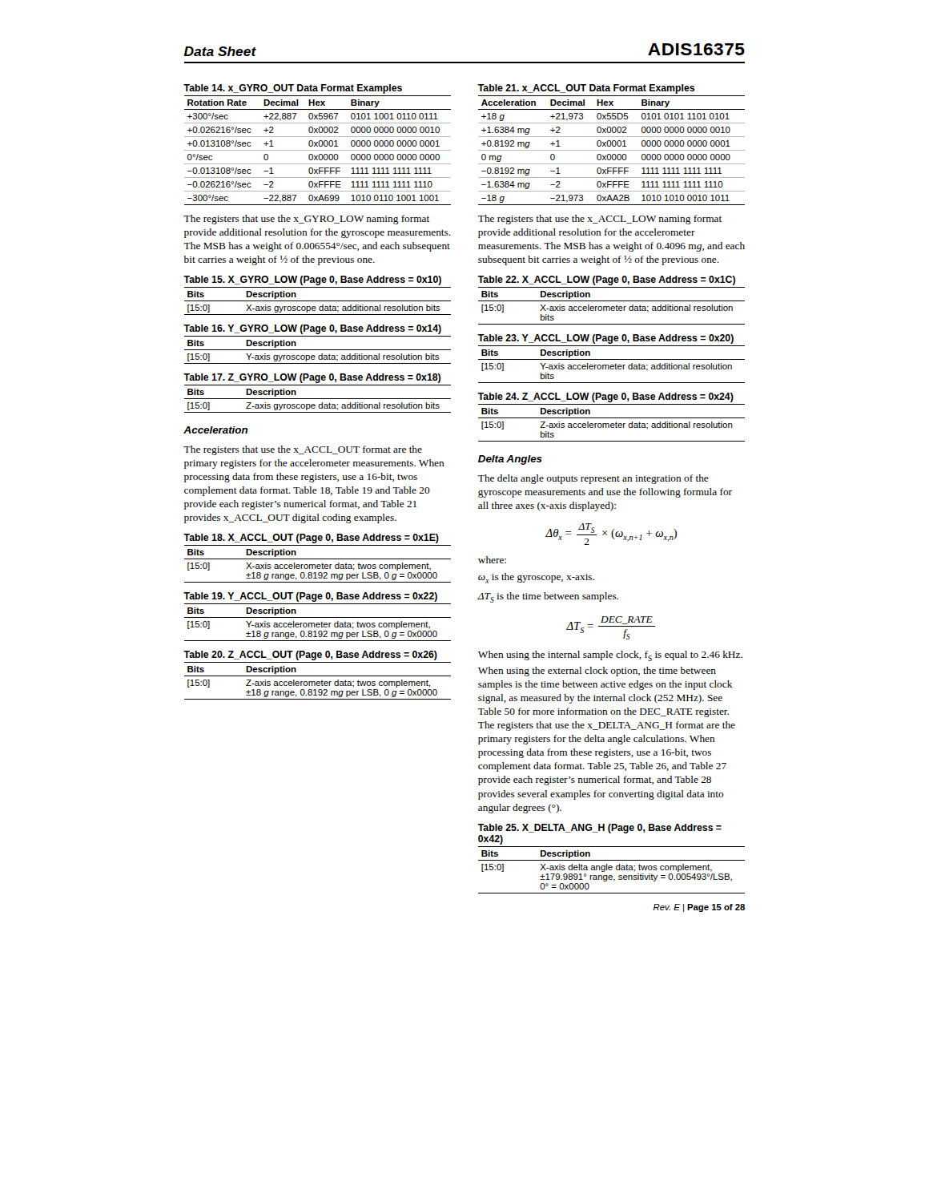Data Sheet
ADIS16375
Table 14. x_GYRO_OUT Data Format Examples
| Rotation Rate | Decimal | Hex | Binary |
| --- | --- | --- | --- |
| +300°/sec | +22,887 | 0x5967 | 0101 1001 0110 0111 |
| +0.026216°/sec | +2 | 0x0002 | 0000 0000 0000 0010 |
| +0.013108°/sec | +1 | 0x0001 | 0000 0000 0000 0001 |
| 0°/sec | 0 | 0x0000 | 0000 0000 0000 0000 |
| −0.013108°/sec | −1 | 0xFFFF | 1111 1111 1111 1111 |
| −0.026216°/sec | −2 | 0xFFFE | 1111 1111 1111 1110 |
| −300°/sec | −22,887 | 0xA699 | 1010 0110 1001 1001 |
The registers that use the x_GYRO_LOW naming format provide additional resolution for the gyroscope measurements. The MSB has a weight of 0.006554°/sec, and each subsequent bit carries a weight of ½ of the previous one.
Table 15. X_GYRO_LOW (Page 0, Base Address = 0x10)
| Bits | Description |
| --- | --- |
| [15:0] | X-axis gyroscope data; additional resolution bits |
Table 16. Y_GYRO_LOW (Page 0, Base Address = 0x14)
| Bits | Description |
| --- | --- |
| [15:0] | Y-axis gyroscope data; additional resolution bits |
Table 17. Z_GYRO_LOW (Page 0, Base Address = 0x18)
| Bits | Description |
| --- | --- |
| [15:0] | Z-axis gyroscope data; additional resolution bits |
Acceleration
The registers that use the x_ACCL_OUT format are the primary registers for the accelerometer measurements. When processing data from these registers, use a 16-bit, twos complement data format. Table 18, Table 19 and Table 20 provide each register’s numerical format, and Table 21 provides x_ACCL_OUT digital coding examples.
Table 18. X_ACCL_OUT (Page 0, Base Address = 0x1E)
| Bits | Description |
| --- | --- |
| [15:0] | X-axis accelerometer data; twos complement, ±18 g range, 0.8192 m g per LSB, 0 g = 0x0000 |
Table 19. Y_ACCL_OUT (Page 0, Base Address = 0x22)
| Bits | Description |
| --- | --- |
| [15:0] | Y-axis accelerometer data; twos complement, ±18 g range, 0.8192 m g per LSB, 0 g = 0x0000 |
Table 20. Z_ACCL_OUT (Page 0, Base Address = 0x26)
| Bits | Description |
| --- | --- |
| [15:0] | Z-axis accelerometer data; twos complement, ±18 g range, 0.8192 m g per LSB, 0 g = 0x0000 |
Table 21. x_ACCL_OUT Data Format Examples
| Acceleration | Decimal | Hex | Binary |
| --- | --- | --- | --- |
| +18 g | +21,973 | 0x55D5 | 0101 0101 1101 0101 |
| +1.6384 m g | +2 | 0x0002 | 0000 0000 0000 0010 |
| +0.8192 m g | +1 | 0x0001 | 0000 0000 0000 0001 |
| 0 m g | 0 | 0x0000 | 0000 0000 0000 0000 |
| −0.8192 m g | −1 | 0xFFFF | 1111 1111 1111 1111 |
| −1.6384 m g | −2 | 0xFFFE | 1111 1111 1111 1110 |
| −18 g | −21,973 | 0xAA2B | 1010 1010 0010 1011 |
The registers that use the x_ACCL_LOW naming format provide additional resolution for the accelerometer measurements. The MSB has a weight of 0.4096 mg, and each subsequent bit carries a weight of ½ of the previous one.
Table 22. X_ACCL_LOW (Page 0, Base Address = 0x1C)
| Bits | Description |
| --- | --- |
| [15:0] | X-axis accelerometer data; additional resolution bits |
Table 23. Y_ACCL_LOW (Page 0, Base Address = 0x20)
| Bits | Description |
| --- | --- |
| [15:0] | Y-axis accelerometer data; additional resolution bits |
Table 24. Z_ACCL_LOW (Page 0, Base Address = 0x24)
| Bits | Description |
| --- | --- |
| [15:0] | Z-axis accelerometer data; additional resolution bits |
Delta Angles
The delta angle outputs represent an integration of the gyroscope measurements and use the following formula for all three axes (x-axis displayed):
Δθx = ΔTS 2 × (ωx,n+1 + ωx,n)
where:
ωx is the gyroscope, x-axis.
ΔTS is the time between samples.
ΔTS = DEC_RATE fS
When using the internal sample clock, fS is equal to 2.46 kHz. When using the external clock option, the time between samples is the time between active edges on the input clock signal, as measured by the internal clock (252 MHz). See Table 50 for more information on the DEC_RATE register. The registers that use the x_DELTA_ANG_H format are the primary registers for the delta angle calculations. When processing data from these registers, use a 16-bit, twos complement data format. Table 25, Table 26, and Table 27 provide each register’s numerical format, and Table 28 provides several examples for converting digital data into angular degrees (°).
Table 25. X_DELTA_ANG_H (Page 0, Base Address = 0x42)
| Bits | Description |
| --- | --- |
| [15:0] | X-axis delta angle data; twos complement, ±179.9891° range, sensitivity = 0.005493°/LSB, 0° = 0x0000 |
Rev. E | Page 15 of 28